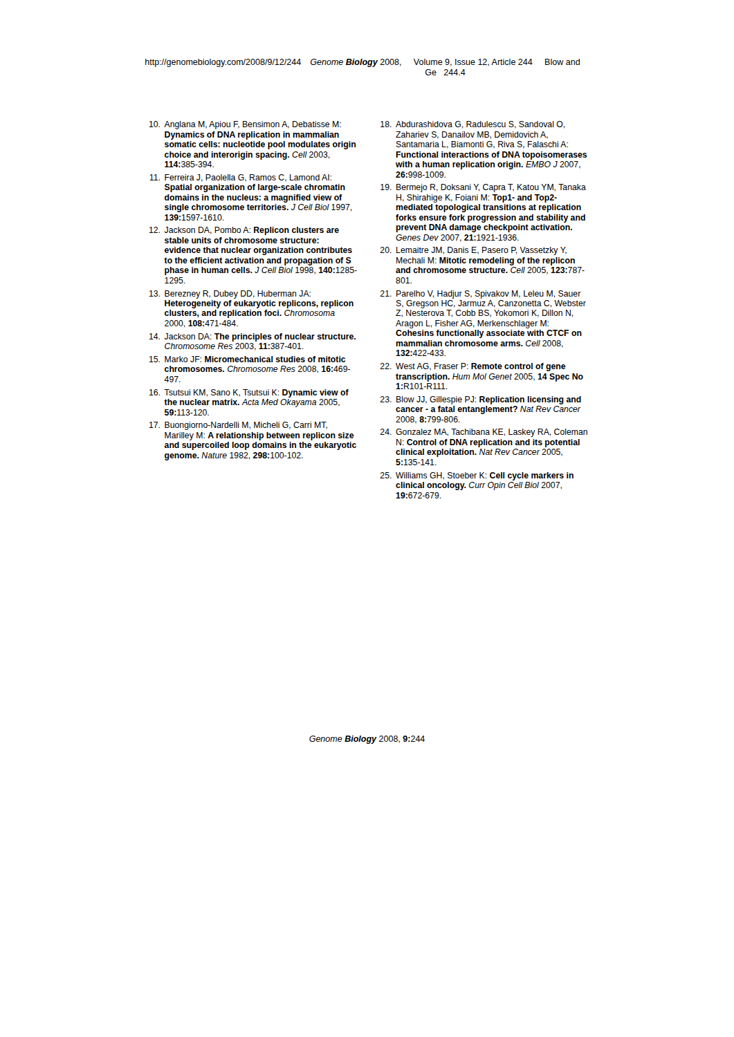http://genomebiology.com/2008/9/12/244
Genome Biology 2008, Volume 9, Issue 12, Article 244 Blow and Ge 244.4
10. Anglana M, Apiou F, Bensimon A, Debatisse M: Dynamics of DNA replication in mammalian somatic cells: nucleotide pool modulates origin choice and interorigin spacing. Cell 2003, 114: 385-394.
11. Ferreira J, Paolella G, Ramos C, Lamond AI: Spatial organization of large-scale chromatin domains in the nucleus: a magnified view of single chromosome territories. J Cell Biol 1997, 139: 1597-1610.
12. Jackson DA, Pombo A: Replicon clusters are stable units of chromosome structure: evidence that nuclear organization contributes to the efficient activation and propagation of S phase in human cells. J Cell Biol 1998, 140: 1285-1295.
13. Berezney R, Dubey DD, Huberman JA: Heterogeneity of eukaryotic replicons, replicon clusters, and replication foci. Chromosoma 2000, 108: 471-484.
14. Jackson DA: The principles of nuclear structure. Chromosome Res 2003, 11: 387-401.
15. Marko JF: Micromechanical studies of mitotic chromosomes. Chromosome Res 2008, 16: 469-497.
16. Tsutsui KM, Sano K, Tsutsui K: Dynamic view of the nuclear matrix. Acta Med Okayama 2005, 59: 113-120.
17. Buongiorno-Nardelli M, Micheli G, Carri MT, Marilley M: A relationship between replicon size and supercoiled loop domains in the eukaryotic genome. Nature 1982, 298: 100-102.
18. Abdurashidova G, Radulescu S, Sandoval O, Zahariev S, Danailov MB, Demidovich A, Santamaria L, Biamonti G, Riva S, Falaschi A: Functional interactions of DNA topoisomerases with a human replication origin. EMBO J 2007, 26: 998-1009.
19. Bermejo R, Doksani Y, Capra T, Katou YM, Tanaka H, Shirahige K, Foiani M: Top1- and Top2-mediated topological transitions at replication forks ensure fork progression and stability and prevent DNA damage checkpoint activation. Genes Dev 2007, 21: 1921-1936.
20. Lemaitre JM, Danis E, Pasero P, Vassetzky Y, Mechali M: Mitotic remodeling of the replicon and chromosome structure. Cell 2005, 123: 787-801.
21. Parelho V, Hadjur S, Spivakov M, Leleu M, Sauer S, Gregson HC, Jarmuz A, Canzonetta C, Webster Z, Nesterova T, Cobb BS, Yokomori K, Dillon N, Aragon L, Fisher AG, Merkenschlager M: Cohesins functionally associate with CTCF on mammalian chromosome arms. Cell 2008, 132: 422-433.
22. West AG, Fraser P: Remote control of gene transcription. Hum Mol Genet 2005, 14 Spec No 1: R101-R111.
23. Blow JJ, Gillespie PJ: Replication licensing and cancer - a fatal entanglement? Nat Rev Cancer 2008, 8: 799-806.
24. Gonzalez MA, Tachibana KE, Laskey RA, Coleman N: Control of DNA replication and its potential clinical exploitation. Nat Rev Cancer 2005, 5: 135-141.
25. Williams GH, Stoeber K: Cell cycle markers in clinical oncology. Curr Opin Cell Biol 2007, 19: 672-679.
Genome Biology 2008, 9: 244